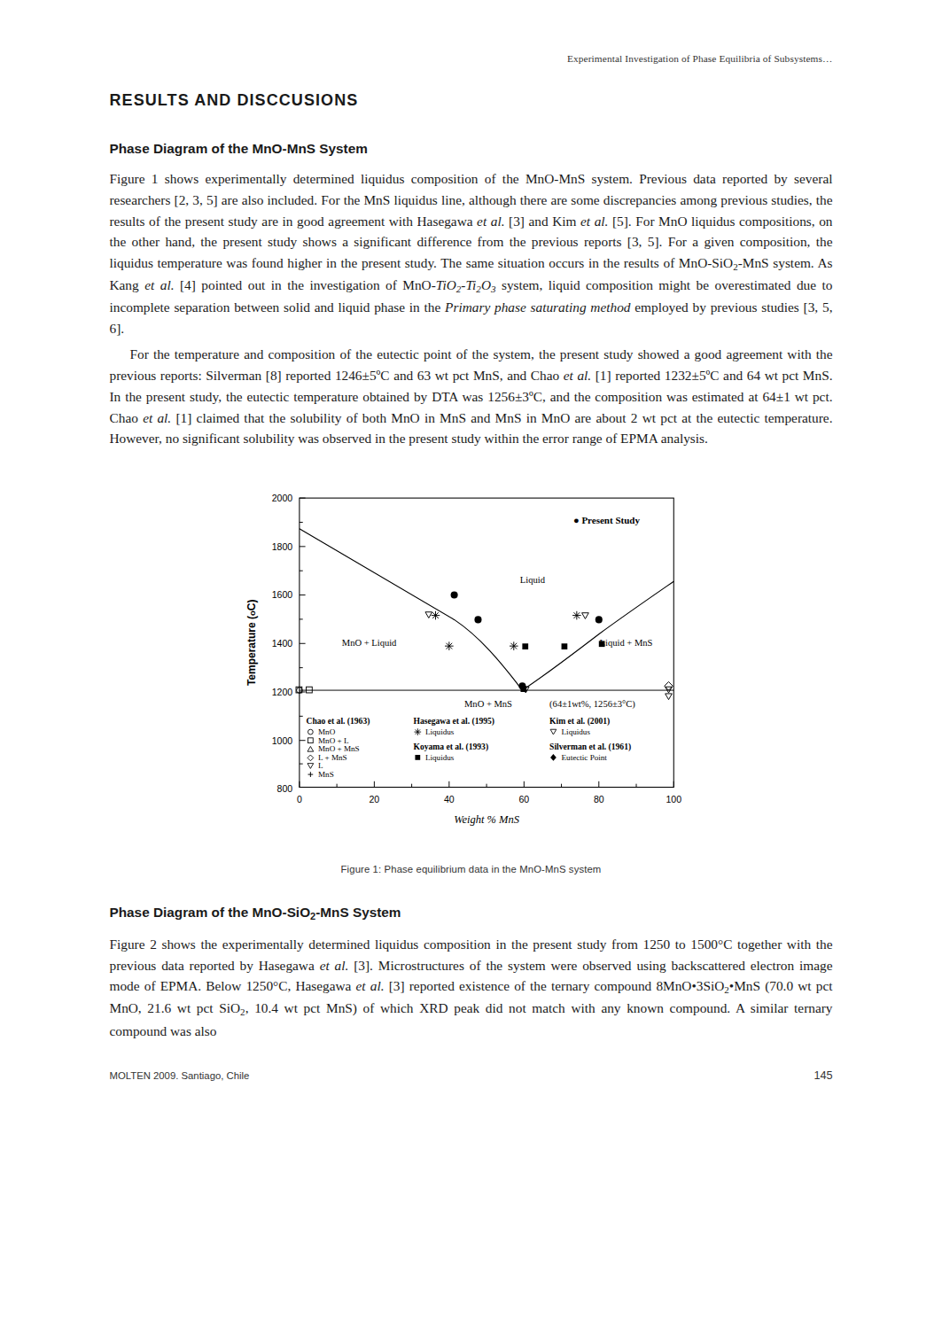Experimental Investigation of Phase Equilibria of Subsystems…
RESULTS AND DISCCUSIONS
Phase Diagram of the MnO-MnS System
Figure 1 shows experimentally determined liquidus composition of the MnO-MnS system. Previous data reported by several researchers [2, 3, 5] are also included. For the MnS liquidus line, although there are some discrepancies among previous studies, the results of the present study are in good agreement with Hasegawa et al. [3] and Kim et al. [5]. For MnO liquidus compositions, on the other hand, the present study shows a significant difference from the previous reports [3, 5]. For a given composition, the liquidus temperature was found higher in the present study. The same situation occurs in the results of MnO-SiO2-MnS system. As Kang et al. [4] pointed out in the investigation of MnO-TiO2-Ti2O3 system, liquid composition might be overestimated due to incomplete separation between solid and liquid phase in the Primary phase saturating method employed by previous studies [3, 5, 6].
For the temperature and composition of the eutectic point of the system, the present study showed a good agreement with the previous reports: Silverman [8] reported 1246±5ºC and 63 wt pct MnS, and Chao et al. [1] reported 1232±5ºC and 64 wt pct MnS. In the present study, the eutectic temperature obtained by DTA was 1256±3ºC, and the composition was estimated at 64±1 wt pct. Chao et al. [1] claimed that the solubility of both MnO in MnS and MnS in MnO are about 2 wt pct at the eutectic temperature. However, no significant solubility was observed in the present study within the error range of EPMA analysis.
2000 1800 1600 1400 1200 1000 800 0 20 40 60 80 100 Temperature (oC) Weight % MnS ● Present Study Liquid MnO + Liquid Liquid + MnS MnO + MnS (64±1wt%, 1256±3°C) Chao et al. (1963) MnO MnO + L MnO + MnS L + MnS L MnS Hasegawa et al. (1995) Liquidus Koyama et al. (1993) Liquidus Kim et al. (2001) Liquidus Silverman et al. (1961) Eutectic Point
Figure 1: Phase equilibrium data in the MnO-MnS system
Phase Diagram of the MnO-SiO2-MnS System
Figure 2 shows the experimentally determined liquidus composition in the present study from 1250 to 1500°C together with the previous data reported by Hasegawa et al. [3]. Microstructures of the system were observed using backscattered electron image mode of EPMA. Below 1250°C, Hasegawa et al. [3] reported existence of the ternary compound 8MnO•3SiO2•MnS (70.0 wt pct MnO, 21.6 wt pct SiO2, 10.4 wt pct MnS) of which XRD peak did not match with any known compound. A similar ternary compound was also
MOLTEN 2009. Santiago, Chile 145